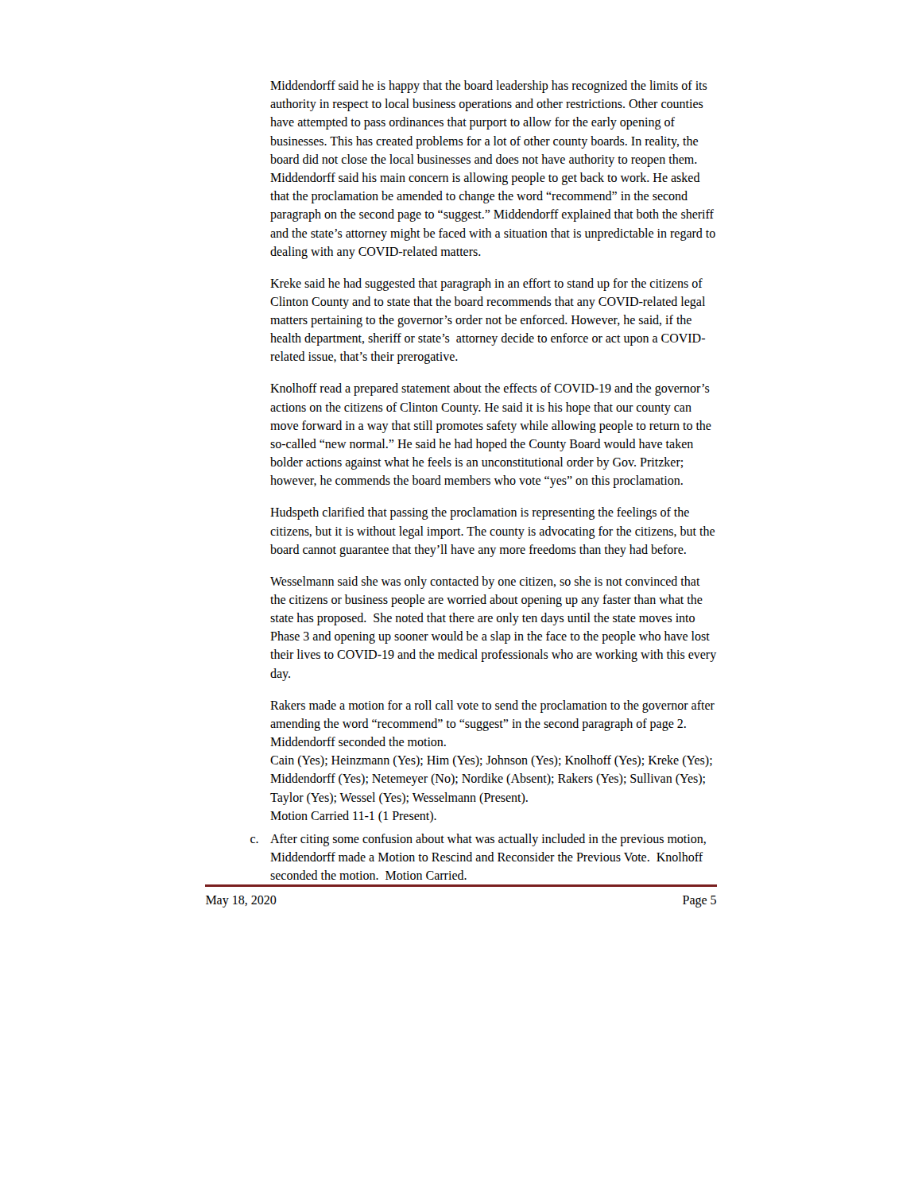Middendorff said he is happy that the board leadership has recognized the limits of its authority in respect to local business operations and other restrictions. Other counties have attempted to pass ordinances that purport to allow for the early opening of businesses. This has created problems for a lot of other county boards. In reality, the board did not close the local businesses and does not have authority to reopen them. Middendorff said his main concern is allowing people to get back to work. He asked that the proclamation be amended to change the word “recommend” in the second paragraph on the second page to “suggest.” Middendorff explained that both the sheriff and the state’s attorney might be faced with a situation that is unpredictable in regard to dealing with any COVID-related matters.
Kreke said he had suggested that paragraph in an effort to stand up for the citizens of Clinton County and to state that the board recommends that any COVID-related legal matters pertaining to the governor’s order not be enforced. However, he said, if the health department, sheriff or state’s attorney decide to enforce or act upon a COVID-related issue, that’s their prerogative.
Knolhoff read a prepared statement about the effects of COVID-19 and the governor’s actions on the citizens of Clinton County. He said it is his hope that our county can move forward in a way that still promotes safety while allowing people to return to the so-called “new normal.” He said he had hoped the County Board would have taken bolder actions against what he feels is an unconstitutional order by Gov. Pritzker; however, he commends the board members who vote “yes” on this proclamation.
Hudspeth clarified that passing the proclamation is representing the feelings of the citizens, but it is without legal import. The county is advocating for the citizens, but the board cannot guarantee that they’ll have any more freedoms than they had before.
Wesselmann said she was only contacted by one citizen, so she is not convinced that the citizens or business people are worried about opening up any faster than what the state has proposed. She noted that there are only ten days until the state moves into Phase 3 and opening up sooner would be a slap in the face to the people who have lost their lives to COVID-19 and the medical professionals who are working with this every day.
Rakers made a motion for a roll call vote to send the proclamation to the governor after amending the word “recommend” to “suggest” in the second paragraph of page 2. Middendorff seconded the motion.
Cain (Yes); Heinzmann (Yes); Him (Yes); Johnson (Yes); Knolhoff (Yes); Kreke (Yes); Middendorff (Yes); Netemeyer (No); Nordike (Absent); Rakers (Yes); Sullivan (Yes); Taylor (Yes); Wessel (Yes); Wesselmann (Present).
Motion Carried 11-1 (1 Present).
c.
After citing some confusion about what was actually included in the previous motion, Middendorff made a Motion to Rescind and Reconsider the Previous Vote. Knolhoff seconded the motion. Motion Carried.
May 18, 2020 Page 5